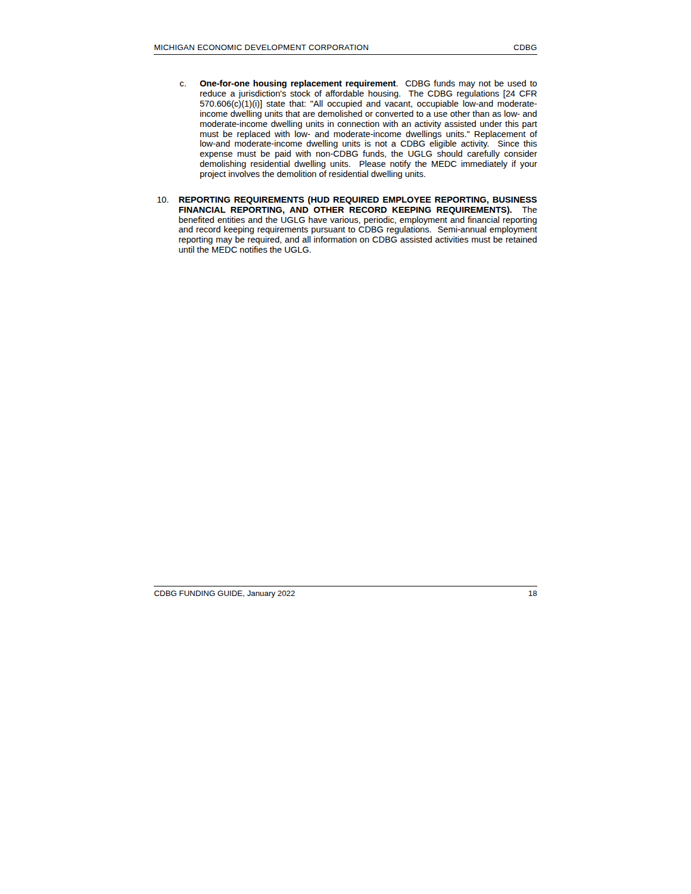Michigan Economic Development Corporation CDBG
c.
One-for-one housing replacement requirement. CDBG funds may not be used to reduce a jurisdiction's stock of affordable housing. The CDBG regulations [24 CFR 570.606(c)(1)(i)] state that: "All occupied and vacant, occupiable low-and moderate-income dwelling units that are demolished or converted to a use other than as low- and moderate-income dwelling units in connection with an activity assisted under this part must be replaced with low- and moderate-income dwellings units." Replacement of low-and moderate-income dwelling units is not a CDBG eligible activity. Since this expense must be paid with non-CDBG funds, the UGLG should carefully consider demolishing residential dwelling units. Please notify the MEDC immediately if your project involves the demolition of residential dwelling units.
10.
REPORTING REQUIREMENTS (HUD REQUIRED EMPLOYEE REPORTING, BUSINESS FINANCIAL REPORTING, AND OTHER RECORD KEEPING REQUIREMENTS). The benefited entities and the UGLG have various, periodic, employment and financial reporting and record keeping requirements pursuant to CDBG regulations. Semi-annual employment reporting may be required, and all information on CDBG assisted activities must be retained until the MEDC notifies the UGLG.
CDBG FUNDING GUIDE, January 2022 18